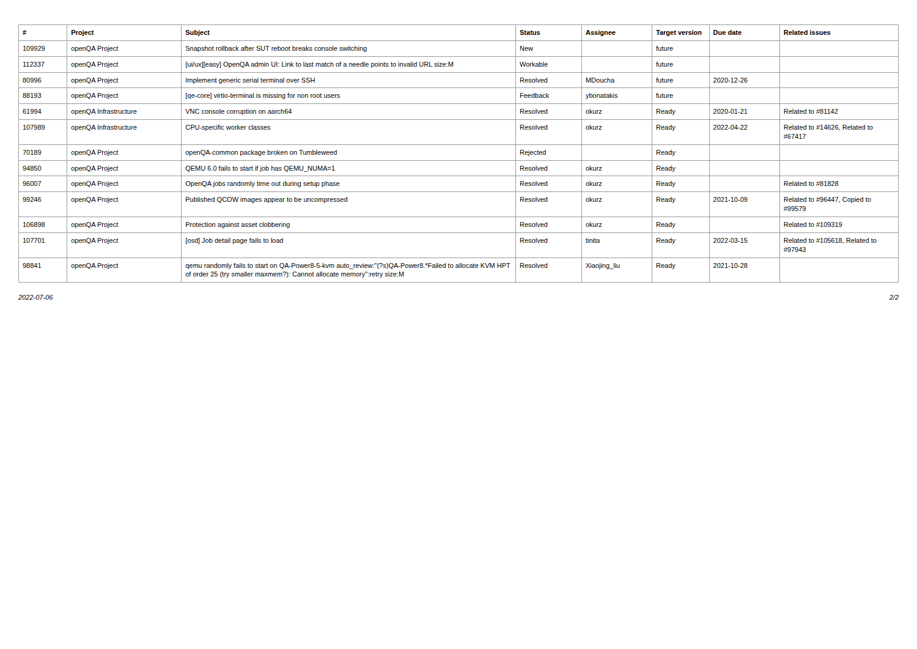| # | Project | Subject | Status | Assignee | Target version | Due date | Related issues |
| --- | --- | --- | --- | --- | --- | --- | --- |
| 109929 | openQA Project | Snapshot rollback after SUT reboot breaks console switching | New | | future | | |
| 112337 | openQA Project | [ui/ux][easy] OpenQA admin UI: Link to last match of a needle points to invalid URL size:M | Workable | | future | | |
| 80996 | openQA Project | Implement generic serial terminal over SSH | Resolved | MDoucha | future | 2020-12-26 | |
| 88193 | openQA Project | [qe-core] virtio-terminal is missing for non root users | Feedback | ybonatakis | future | | |
| 61994 | openQA Infrastructure | VNC console corruption on aarch64 | Resolved | okurz | Ready | 2020-01-21 | Related to #81142 |
| 107989 | openQA Infrastructure | CPU-specific worker classes | Resolved | okurz | Ready | 2022-04-22 | Related to #14626, Related to #67417 |
| 70189 | openQA Project | openQA-common package broken on Tumbleweed | Rejected | | Ready | | |
| 94850 | openQA Project | QEMU 6.0 fails to start if job has QEMU_NUMA=1 | Resolved | okurz | Ready | | |
| 96007 | openQA Project | OpenQA jobs randomly time out during setup phase | Resolved | okurz | Ready | | Related to #81828 |
| 99246 | openQA Project | Published QCOW images appear to be uncompressed | Resolved | okurz | Ready | 2021-10-09 | Related to #96447, Copied to #99579 |
| 106898 | openQA Project | Protection against asset clobbering | Resolved | okurz | Ready | | Related to #109319 |
| 107701 | openQA Project | [osd] Job detail page fails to load | Resolved | tinita | Ready | 2022-03-15 | Related to #105618, Related to #97943 |
| 98841 | openQA Project | qemu randomly fails to start on QA-Power8-5-kvm auto_review:"(?s)QA-Power8.*Failed to allocate KVM HPT of order 25 (try smaller maxmem?): Cannot allocate memory":retry size:M | Resolved | Xiaojing_liu | Ready | 2021-10-28 | |
2022-07-06 2/2